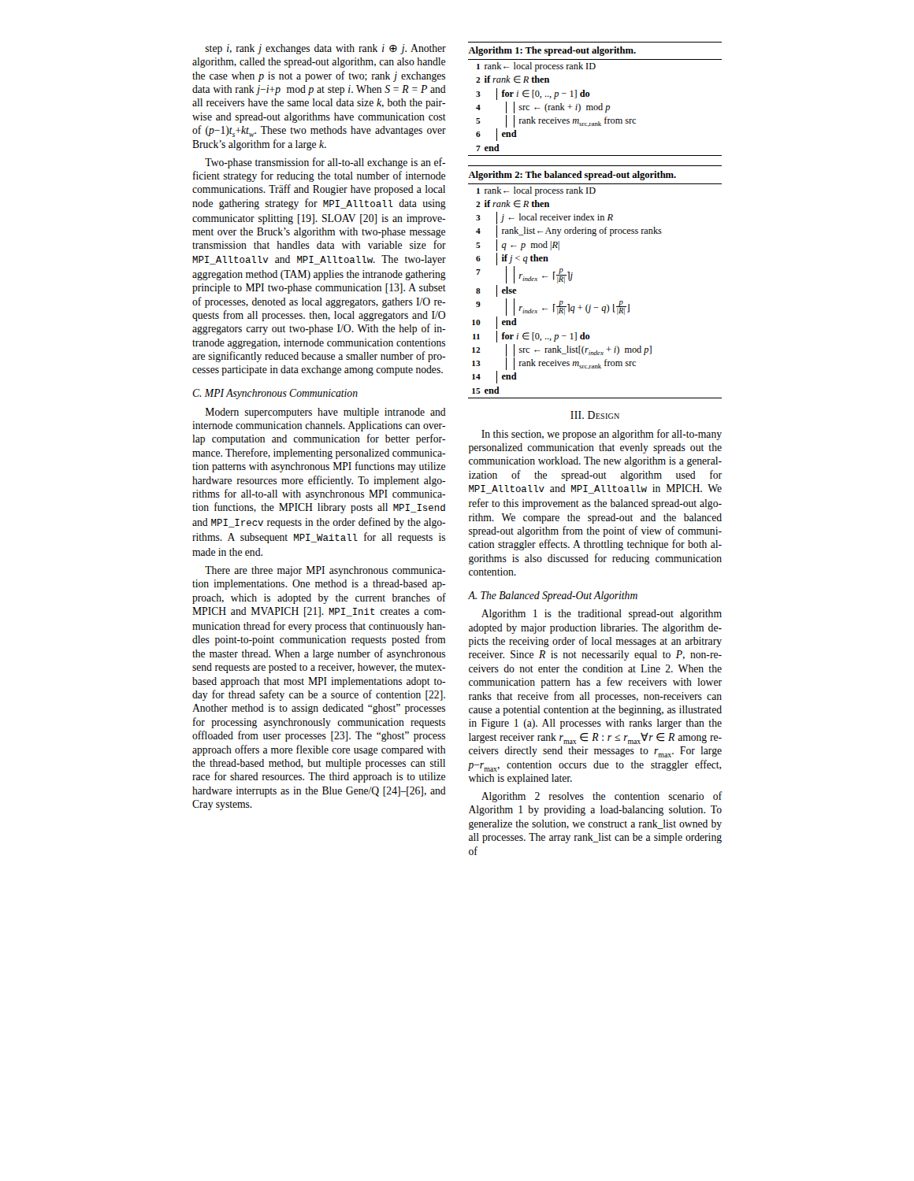step i, rank j exchanges data with rank i ⊕ j. Another algorithm, called the spread-out algorithm, can also handle the case when p is not a power of two; rank j exchanges data with rank j−i+p mod p at step i. When S = R = P and all receivers have the same local data size k, both the pairwise and spread-out algorithms have communication cost of (p−1)ts+ktw. These two methods have advantages over Bruck’s algorithm for a large k.
Two-phase transmission for all-to-all exchange is an efficient strategy for reducing the total number of internode communications. Träff and Rougier have proposed a local node gathering strategy for MPI_Alltoall data using communicator splitting [19]. SLOAV [20] is an improvement over the Bruck’s algorithm with two-phase message transmission that handles data with variable size for MPI_Alltoallv and MPI_Alltoallw. The two-layer aggregation method (TAM) applies the intranode gathering principle to MPI two-phase communication [13]. A subset of processes, denoted as local aggregators, gathers I/O requests from all processes. then, local aggregators and I/O aggregators carry out two-phase I/O. With the help of intranode aggregation, internode communication contentions are significantly reduced because a smaller number of processes participate in data exchange among compute nodes.
C. MPI Asynchronous Communication
Modern supercomputers have multiple intranode and internode communication channels. Applications can overlap computation and communication for better performance. Therefore, implementing personalized communication patterns with asynchronous MPI functions may utilize hardware resources more efficiently. To implement algorithms for all-to-all with asynchronous MPI communication functions, the MPICH library posts all MPI_Isend and MPI_Irecv requests in the order defined by the algorithms. A subsequent MPI_Waitall for all requests is made in the end.
There are three major MPI asynchronous communication implementations. One method is a thread-based approach, which is adopted by the current branches of MPICH and MVAPICH [21]. MPI_Init creates a communication thread for every process that continuously handles point-to-point communication requests posted from the master thread. When a large number of asynchronous send requests are posted to a receiver, however, the mutex-based approach that most MPI implementations adopt today for thread safety can be a source of contention [22]. Another method is to assign dedicated “ghost” processes for processing asynchronously communication requests offloaded from user processes [23]. The “ghost” process approach offers a more flexible core usage compared with the thread-based method, but multiple processes can still race for shared resources. The third approach is to utilize hardware interrupts as in the Blue Gene/Q [24]–[26], and Cray systems.
Algorithm 1: The spread-out algorithm.
| 1 | rank← local process rank ID |
| 2 | if rank ∈ R then |
| 3 | for i ∈ [0, .., p − 1] do |
| 4 | src ← (rank + i ) mod p |
| 5 | rank receives m src,rank from src |
| 6 | end |
| 7 | end |
Algorithm 2: The balanced spread-out algorithm.
| 1 | rank← local process rank ID |
| 2 | if rank ∈ R then |
| 3 | j ← local receiver index in R |
| 4 | rank_list←Any ordering of process ranks |
| 5 | q ← p mod / R / |
| 6 | if j < q then |
| 7 | r index ← p / R / j |
| 8 | else |
| 9 | r index ← p / R / q + ( j − q ) p / R / |
| 10 | end |
| 11 | for i ∈ [0, .., p − 1] do |
| 12 | src ← rank_list[( r index + i ) mod p ] |
| 13 | rank receives m src,rank from src |
| 14 | end |
| 15 | end |
III. Design
In this section, we propose an algorithm for all-to-many personalized communication that evenly spreads out the communication workload. The new algorithm is a generalization of the spread-out algorithm used for MPI_Alltoallv and MPI_Alltoallw in MPICH. We refer to this improvement as the balanced spread-out algorithm. We compare the spread-out and the balanced spread-out algorithm from the point of view of communication straggler effects. A throttling technique for both algorithms is also discussed for reducing communication contention.
A. The Balanced Spread-Out Algorithm
Algorithm 1 is the traditional spread-out algorithm adopted by major production libraries. The algorithm depicts the receiving order of local messages at an arbitrary receiver. Since R is not necessarily equal to P, non-receivers do not enter the condition at Line 2. When the communication pattern has a few receivers with lower ranks that receive from all processes, non-receivers can cause a potential contention at the beginning, as illustrated in Figure 1 (a). All processes with ranks larger than the largest receiver rank rmax ∈ R : r ≤ rmax∀r ∈ R among receivers directly send their messages to rmax. For large p−rmax, contention occurs due to the straggler effect, which is explained later.
Algorithm 2 resolves the contention scenario of Algorithm 1 by providing a load-balancing solution. To generalize the solution, we construct a rank_list owned by all processes. The array rank_list can be a simple ordering of